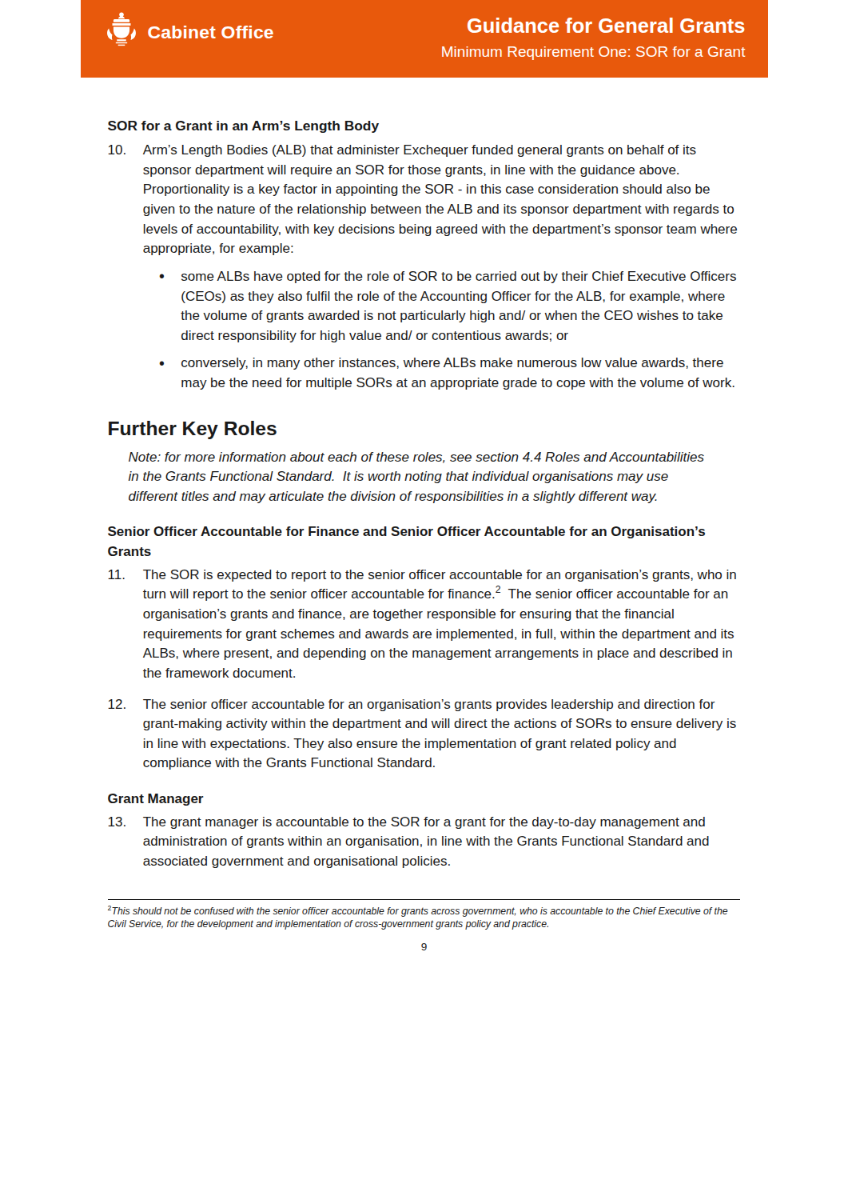Cabinet Office
Guidance for General Grants
Minimum Requirement One: SOR for a Grant
SOR for a Grant in an Arm’s Length Body
10. Arm’s Length Bodies (ALB) that administer Exchequer funded general grants on behalf of its sponsor department will require an SOR for those grants, in line with the guidance above. Proportionality is a key factor in appointing the SOR - in this case consideration should also be given to the nature of the relationship between the ALB and its sponsor department with regards to levels of accountability, with key decisions being agreed with the department’s sponsor team where appropriate, for example:
some ALBs have opted for the role of SOR to be carried out by their Chief Executive Officers (CEOs) as they also fulfil the role of the Accounting Officer for the ALB, for example, where the volume of grants awarded is not particularly high and/ or when the CEO wishes to take direct responsibility for high value and/ or contentious awards; or
conversely, in many other instances, where ALBs make numerous low value awards, there may be the need for multiple SORs at an appropriate grade to cope with the volume of work.
Further Key Roles
Note: for more information about each of these roles, see section 4.4 Roles and Accountabilities in the Grants Functional Standard. It is worth noting that individual organisations may use different titles and may articulate the division of responsibilities in a slightly different way.
Senior Officer Accountable for Finance and Senior Officer Accountable for an Organisation’s Grants
11. The SOR is expected to report to the senior officer accountable for an organisation’s grants, who in turn will report to the senior officer accountable for finance.2 The senior officer accountable for an organisation’s grants and finance, are together responsible for ensuring that the financial requirements for grant schemes and awards are implemented, in full, within the department and its ALBs, where present, and depending on the management arrangements in place and described in the framework document.
12. The senior officer accountable for an organisation’s grants provides leadership and direction for grant-making activity within the department and will direct the actions of SORs to ensure delivery is in line with expectations. They also ensure the implementation of grant related policy and compliance with the Grants Functional Standard.
Grant Manager
13. The grant manager is accountable to the SOR for a grant for the day-to-day management and administration of grants within an organisation, in line with the Grants Functional Standard and associated government and organisational policies.
2This should not be confused with the senior officer accountable for grants across government, who is accountable to the Chief Executive of the Civil Service, for the development and implementation of cross-government grants policy and practice.
9